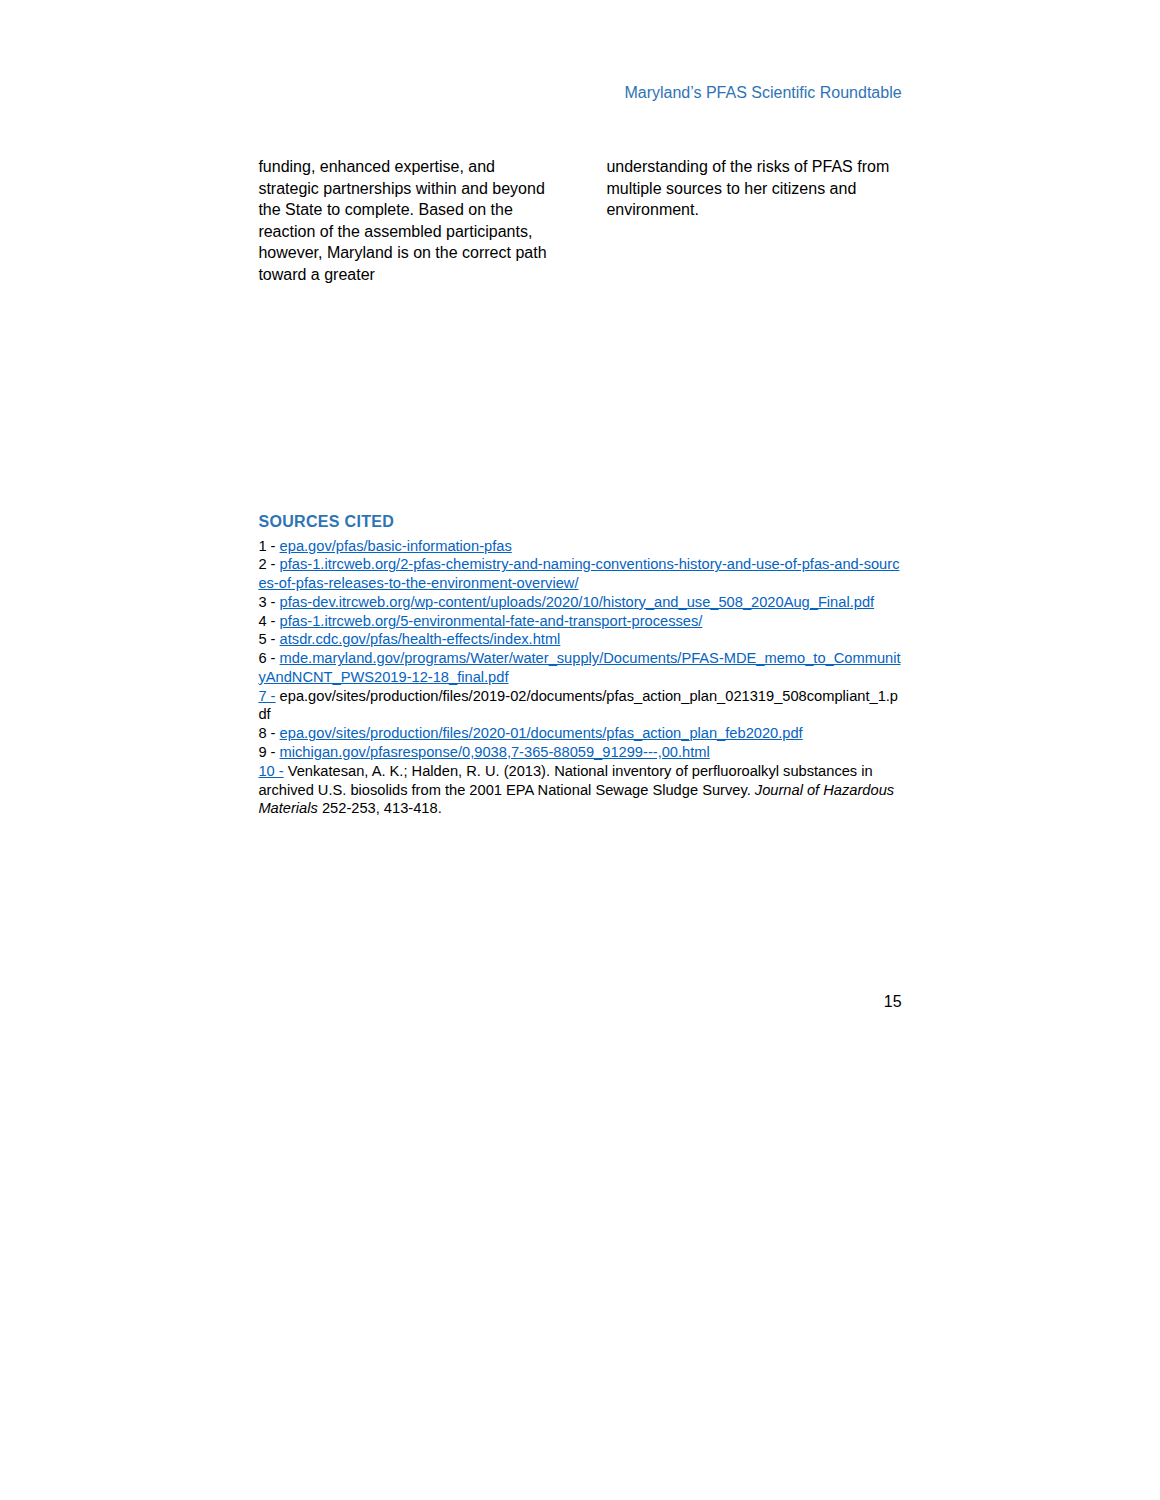Maryland’s PFAS Scientific Roundtable
funding, enhanced expertise, and strategic partnerships within and beyond the State to complete. Based on the reaction of the assembled participants, however, Maryland is on the correct path toward a greater
understanding of the risks of PFAS from multiple sources to her citizens and environment.
Sources Cited
1 - epa.gov/pfas/basic-information-pfas
2 - pfas-1.itrcweb.org/2-pfas-chemistry-and-naming-conventions-history-and-use-of-pfas-and-sources-of-pfas-releases-to-the-environment-overview/
3 - pfas-dev.itrcweb.org/wp-content/uploads/2020/10/history_and_use_508_2020Aug_Final.pdf
4 - pfas-1.itrcweb.org/5-environmental-fate-and-transport-processes/
5 - atsdr.cdc.gov/pfas/health-effects/index.html
6 - mde.maryland.gov/programs/Water/water_supply/Documents/PFAS-MDE_memo_to_CommunityAndNCNT_PWS2019-12-18_final.pdf
7 - epa.gov/sites/production/files/2019-02/documents/pfas_action_plan_021319_508compliant_1.pdf
8 - epa.gov/sites/production/files/2020-01/documents/pfas_action_plan_feb2020.pdf
9 - michigan.gov/pfasresponse/0,9038,7-365-88059_91299---,00.html
10 - Venkatesan, A. K.; Halden, R. U. (2013). National inventory of perfluoroalkyl substances in archived U.S. biosolids from the 2001 EPA National Sewage Sludge Survey. Journal of Hazardous Materials 252-253, 413-418.
15